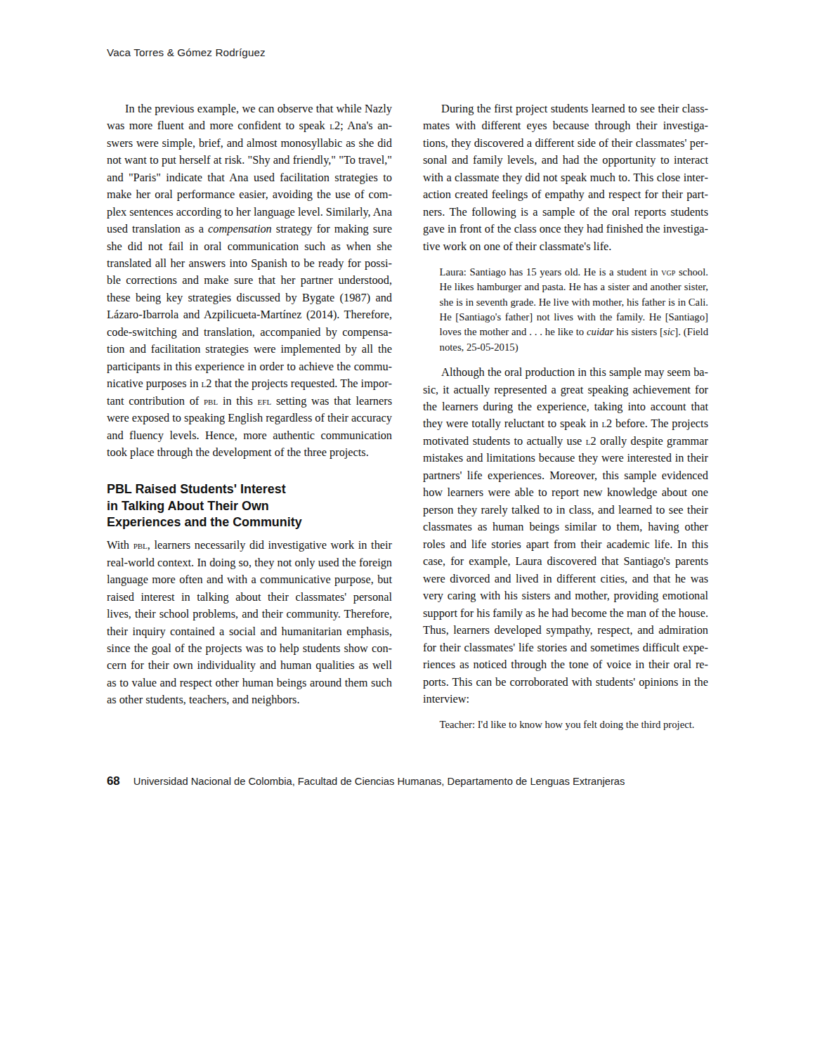Vaca Torres & Gómez Rodríguez
In the previous example, we can observe that while Nazly was more fluent and more confident to speak l2; Ana's answers were simple, brief, and almost monosyllabic as she did not want to put herself at risk. "Shy and friendly," "To travel," and "Paris" indicate that Ana used facilitation strategies to make her oral performance easier, avoiding the use of complex sentences according to her language level. Similarly, Ana used translation as a compensation strategy for making sure she did not fail in oral communication such as when she translated all her answers into Spanish to be ready for possible corrections and make sure that her partner understood, these being key strategies discussed by Bygate (1987) and Lázaro-Ibarrola and Azpilicueta-Martínez (2014). Therefore, code-switching and translation, accompanied by compensation and facilitation strategies were implemented by all the participants in this experience in order to achieve the communicative purposes in l2 that the projects requested. The important contribution of pbl in this efl setting was that learners were exposed to speaking English regardless of their accuracy and fluency levels. Hence, more authentic communication took place through the development of the three projects.
PBL Raised Students' Interest
in Talking About Their Own
Experiences and the Community
With pbl, learners necessarily did investigative work in their real-world context. In doing so, they not only used the foreign language more often and with a communicative purpose, but raised interest in talking about their classmates' personal lives, their school problems, and their community. Therefore, their inquiry contained a social and humanitarian emphasis, since the goal of the projects was to help students show concern for their own individuality and human qualities as well as to value and respect other human beings around them such as other students, teachers, and neighbors.
During the first project students learned to see their classmates with different eyes because through their investigations, they discovered a different side of their classmates' personal and family levels, and had the opportunity to interact with a classmate they did not speak much to. This close interaction created feelings of empathy and respect for their partners. The following is a sample of the oral reports students gave in front of the class once they had finished the investigative work on one of their classmate's life.
Laura: Santiago has 15 years old. He is a student in vgp school. He likes hamburger and pasta. He has a sister and another sister, she is in seventh grade. He live with mother, his father is in Cali. He [Santiago's father] not lives with the family. He [Santiago] loves the mother and . . . he like to cuidar his sisters [sic]. (Field notes, 25-05-2015)
Although the oral production in this sample may seem basic, it actually represented a great speaking achievement for the learners during the experience, taking into account that they were totally reluctant to speak in l2 before. The projects motivated students to actually use l2 orally despite grammar mistakes and limitations because they were interested in their partners' life experiences. Moreover, this sample evidenced how learners were able to report new knowledge about one person they rarely talked to in class, and learned to see their classmates as human beings similar to them, having other roles and life stories apart from their academic life. In this case, for example, Laura discovered that Santiago's parents were divorced and lived in different cities, and that he was very caring with his sisters and mother, providing emotional support for his family as he had become the man of the house. Thus, learners developed sympathy, respect, and admiration for their classmates' life stories and sometimes difficult experiences as noticed through the tone of voice in their oral reports. This can be corroborated with students' opinions in the interview:
Teacher: I'd like to know how you felt doing the third project.
68 Universidad Nacional de Colombia, Facultad de Ciencias Humanas, Departamento de Lenguas Extranjeras